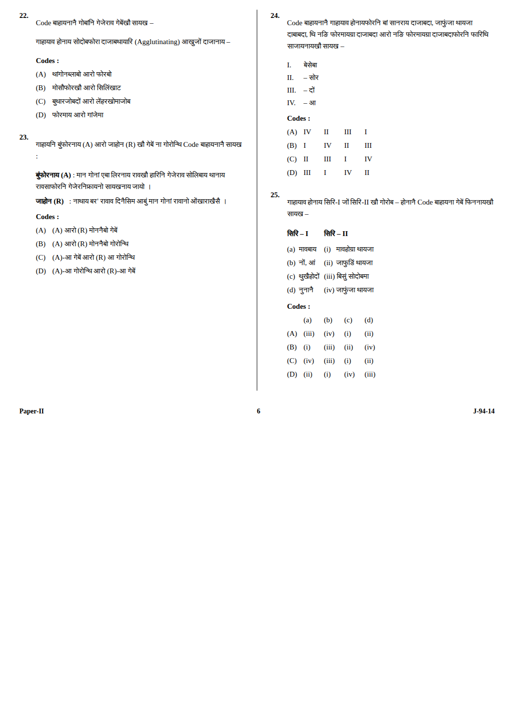22.
Code बाहायनानै गोबांनि गेजेराव गेबेंखौ सायख –
गाहायाव होनाय सोदोबफोरा दाजाबथायारि (Agglutinating) आखुजों दाजानाय –
Codes :
(A) थांगोनब्लाबो आरो फोरबो
(B) मोसौफोरखौ आरो सिलिंखाट
(C) बुथारजोबदों आरो लेंहरखोमाजोब
(D) फोरमाय आरो गांजेमा
23.
गाहायनि बुंफोरनाय (A) आरो जाहोन (R) खौ गेबें ना गोरोन्थि Code बाहायनानै सायख :
बुंफोरनाय (A) : मान गोनां एबा लिरनाय रावखौ हारिनि गेजेराव सोलिबाय थानाय रावसाफोरनि गेजेरनिफ्रायनो सायखनाय जायो ।
जाहोन (R) : नाथाय बर' रावाव दिनैसिम आबुं मान गोनां रावानो ओंखाराखैसै ।
Codes :
(A)(A) आरो (R) मोननैबो गेबें
(B)(A) आरो (R) मोननैबो गोरोन्थि
(C)(A)-आ गेबें आरो (R) आ गोरोन्थि
(D)(A)-आ गोरोन्थि आरो (R)-आ गेबें
24.
Code बाहायनानै गाहायाव होनायफोरनि बां सानराय दाजाबदा, जाफुंजा थायजा दाबाबदा, थि नङि फोरमायग्रा दाजाबदा आरो नङि फोरमायग्रा दाजाबदाफोरनि फारिथि साजायनायखौ सायख –
I. बेसेबा
II.– सोर
III.– दों
IV.– आ
Codes :
(A) IV II III I
(B) IIV II III
(C) II III IIV
(D) III IIV II
25.
गाहायाव होनाय सिरि-I जों सिरि-II खौ गोरोब – होनानै Code बाहायना गेबें फिननायखौ सायख –
| सिरि – I | सिरि – II |
| --- | --- |
| (a) मावबाय | (i) मावहोग्रा थायजा |
| (b) नों, आं | (ii) जाफुडिं थायजा |
| (c) थुखैहोदों | (iii) बिसुं सोदोबमा |
| (d) नुनानै | (iv) जाफुंजा थायजा |
Codes :
(a)(b)(c)(d)
(A)(iii)(iv)(i)(ii)
(B)(i)(iii)(ii)(iv)
(C)(iv)(iii)(i)(ii)
(D)(ii)(i)(iv)(iii)
Paper-II
6
J-94-14